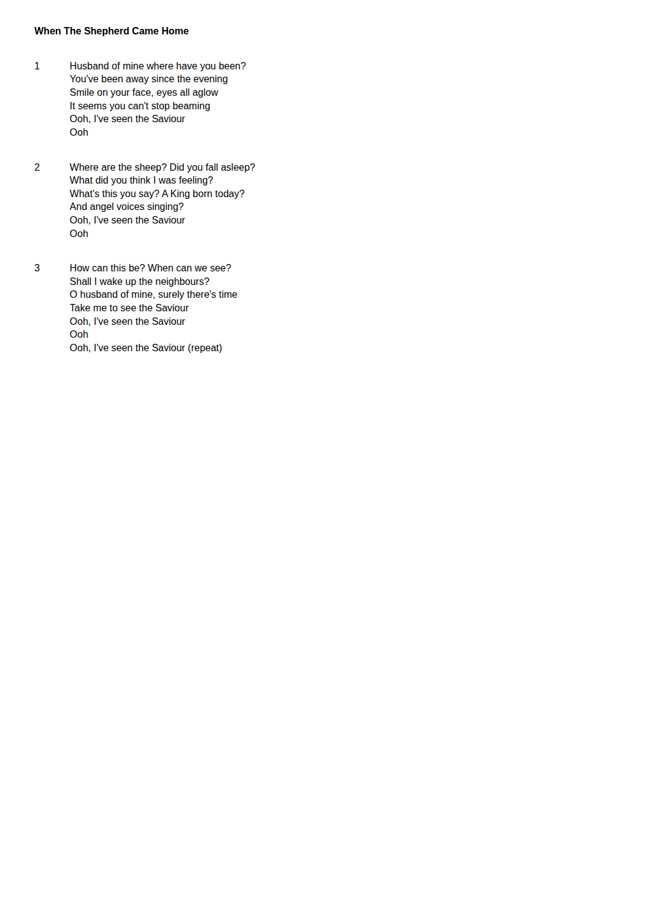When The Shepherd Came Home
1
Husband of mine where have you been?
You've been away since the evening
Smile on your face, eyes all aglow
It seems you can't stop beaming
Ooh, I've seen the Saviour
Ooh
2
Where are the sheep? Did you fall asleep?
What did you think I was feeling?
What's this you say? A King born today?
And angel voices singing?
Ooh, I've seen the Saviour
Ooh
3
How can this be? When can we see?
Shall I wake up the neighbours?
O husband of mine, surely there's time
Take me to see the Saviour
Ooh, I've seen the Saviour
Ooh
Ooh, I've seen the Saviour (repeat)